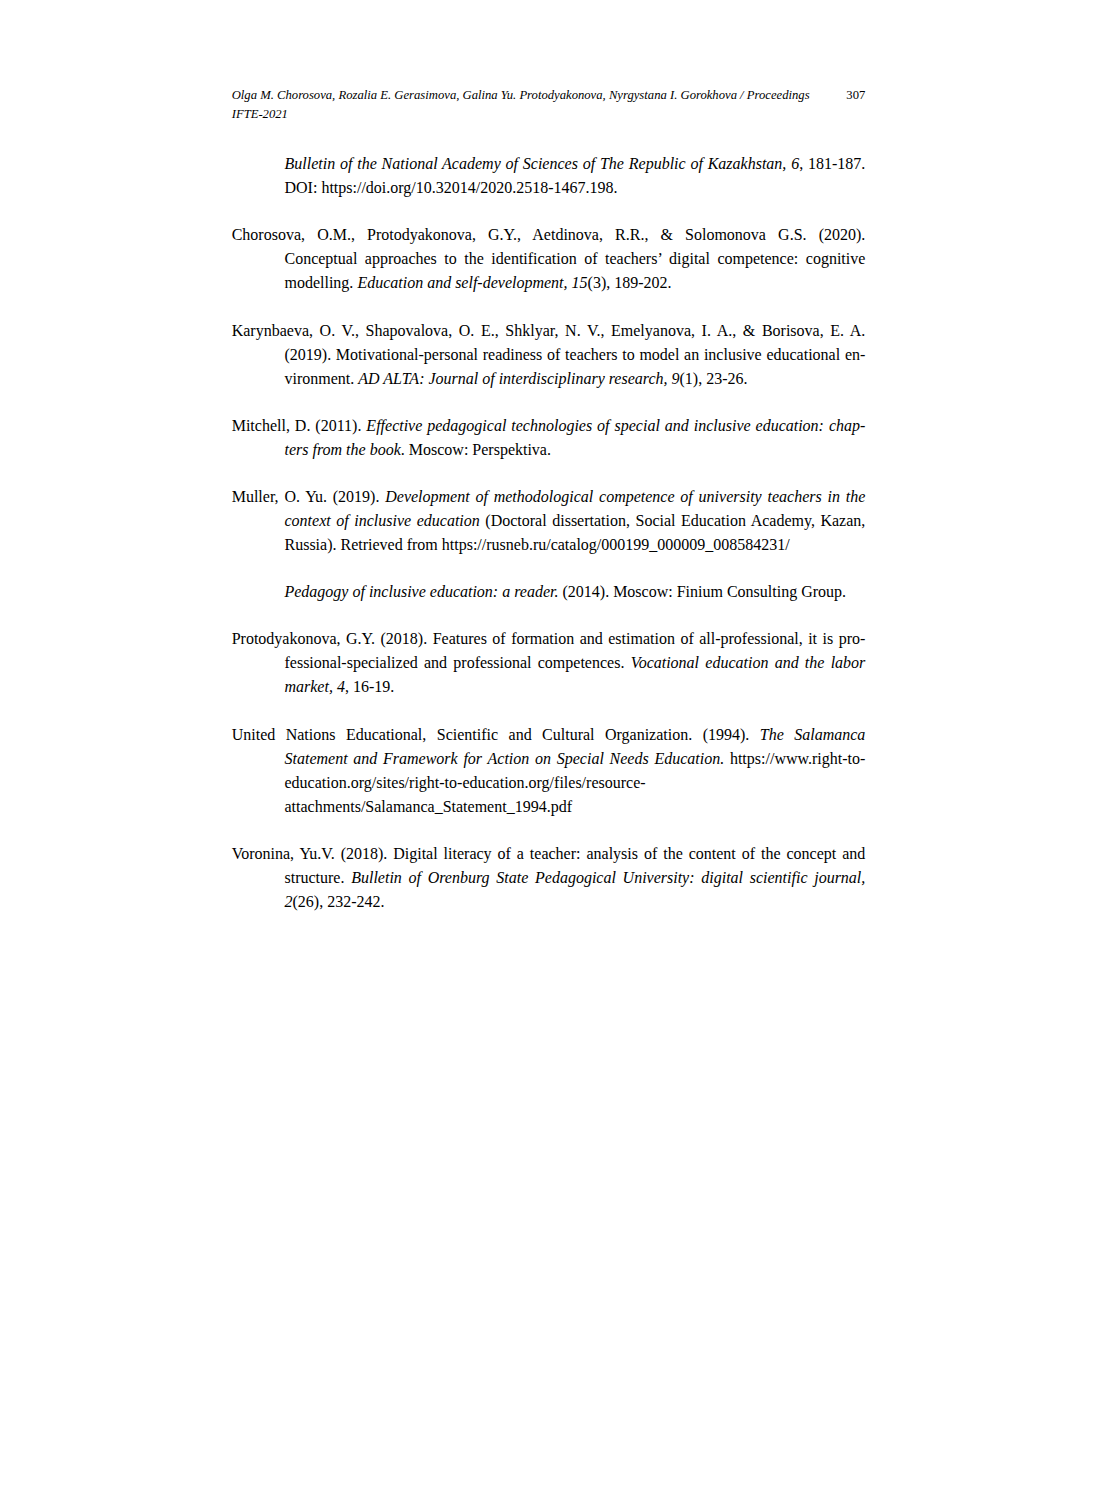Olga M. Chorosova, Rozalia E. Gerasimova, Galina Yu. Protodyakonova, Nyrgystana I. Gorokhova / Proceedings IFTE-2021 307
Bulletin of the National Academy of Sciences of The Republic of Kazakhstan, 6, 181-187. DOI: https://doi.org/10.32014/2020.2518-1467.198.
Chorosova, O.M., Protodyakonova, G.Y., Aetdinova, R.R., & Solomonova G.S. (2020). Conceptual approaches to the identification of teachers’ digital competence: cognitive modelling. Education and self-development, 15(3), 189-202.
Karynbaeva, O. V., Shapovalova, O. E., Shklyar, N. V., Emelyanova, I. A., & Borisova, E. A. (2019). Motivational-personal readiness of teachers to model an inclusive educational environment. AD ALTA: Journal of interdisciplinary research, 9(1), 23-26.
Mitchell, D. (2011). Effective pedagogical technologies of special and inclusive education: chapters from the book. Moscow: Perspektiva.
Muller, O. Yu. (2019). Development of methodological competence of university teachers in the context of inclusive education (Doctoral dissertation, Social Education Academy, Kazan, Russia). Retrieved from https://rusneb.ru/catalog/000199_000009_008584231/
Pedagogy of inclusive education: a reader. (2014). Moscow: Finium Consulting Group.
Protodyakonova, G.Y. (2018). Features of formation and estimation of all-professional, it is professional-specialized and professional competences. Vocational education and the labor market, 4, 16-19.
United Nations Educational, Scientific and Cultural Organization. (1994). The Salamanca Statement and Framework for Action on Special Needs Education. https://www.right-to-education.org/sites/right-to-education.org/files/resource-attachments/Salamanca_Statement_1994.pdf
Voronina, Yu.V. (2018). Digital literacy of a teacher: analysis of the content of the concept and structure. Bulletin of Orenburg State Pedagogical University: digital scientific journal, 2(26), 232-242.